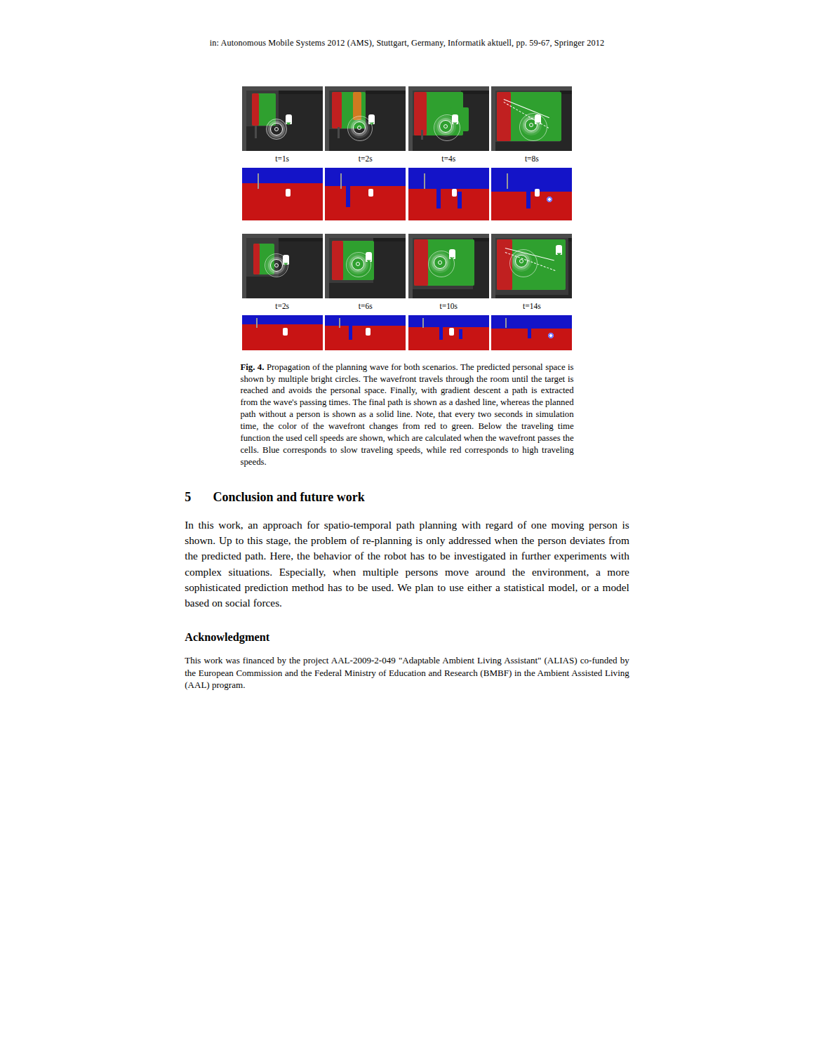in: Autonomous Mobile Systems 2012 (AMS), Stuttgart, Germany, Informatik aktuell, pp. 59-67, Springer 2012
t=1s t=2s t=4s t=8s
t=2s t=6s t=10s t=14s
Fig. 4. Propagation of the planning wave for both scenarios. The predicted personal space is shown by multiple bright circles. The wavefront travels through the room until the target is reached and avoids the personal space. Finally, with gradient descent a path is extracted from the wave's passing times. The final path is shown as a dashed line, whereas the planned path without a person is shown as a solid line. Note, that every two seconds in simulation time, the color of the wavefront changes from red to green. Below the traveling time function the used cell speeds are shown, which are calculated when the wavefront passes the cells. Blue corresponds to slow traveling speeds, while red corresponds to high traveling speeds.
5 Conclusion and future work
In this work, an approach for spatio-temporal path planning with regard of one moving person is shown. Up to this stage, the problem of re-planning is only addressed when the person deviates from the predicted path. Here, the behavior of the robot has to be investigated in further experiments with complex situations. Especially, when multiple persons move around the environment, a more sophisticated prediction method has to be used. We plan to use either a statistical model, or a model based on social forces.
Acknowledgment
This work was financed by the project AAL-2009-2-049 "Adaptable Ambient Living Assistant" (ALIAS) co-funded by the European Commission and the Federal Ministry of Education and Research (BMBF) in the Ambient Assisted Living (AAL) program.